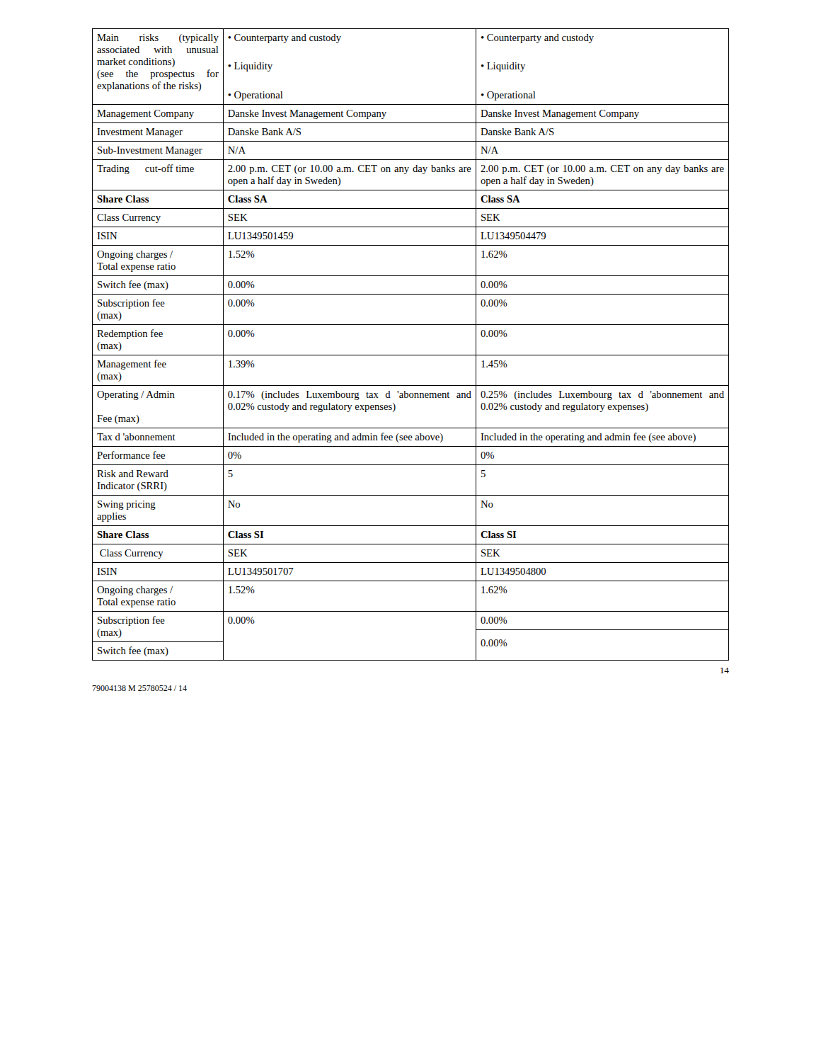| Main risks (typically associated with unusual market conditions) (see the prospectus for explanations of the risks) | • Counterparty and custody • Liquidity • Operational | • Counterparty and custody • Liquidity • Operational |
| Management Company | Danske Invest Management Company | Danske Invest Management Company |
| Investment Manager | Danske Bank A/S | Danske Bank A/S |
| Sub-Investment Manager | N/A | N/A |
| Trading cut-off time | 2.00 p.m. CET (or 10.00 a.m. CET on any day banks are open a half day in Sweden) | 2.00 p.m. CET (or 10.00 a.m. CET on any day banks are open a half day in Sweden) |
| Share Class | Class SA | Class SA |
| Class Currency | SEK | SEK |
| ISIN | LU1349501459 | LU1349504479 |
| Ongoing charges / Total expense ratio | 1.52% | 1.62% |
| Switch fee (max) | 0.00% | 0.00% |
| Subscription fee (max) | 0.00% | 0.00% |
| Redemption fee (max) | 0.00% | 0.00% |
| Management fee (max) | 1.39% | 1.45% |
| Operating / Admin Fee (max) | 0.17% (includes Luxembourg tax d 'abonnement and 0.02% custody and regulatory expenses) | 0.25% (includes Luxembourg tax d 'abonnement and 0.02% custody and regulatory expenses) |
| Tax d 'abonnement | Included in the operating and admin fee (see above) | Included in the operating and admin fee (see above) |
| Performance fee | 0% | 0% |
| Risk and Reward Indicator (SRRI) | 5 | 5 |
| Swing pricing applies | No | No |
| Share Class | Class SI | Class SI |
| Class Currency | SEK | SEK |
| ISIN | LU1349501707 | LU1349504800 |
| Ongoing charges / Total expense ratio | 1.52% | 1.62% |
| Subscription fee (max) | 0.00% | 0.00% 0.00% |
| Switch fee (max) |
14
79004138 M 25780524 / 14